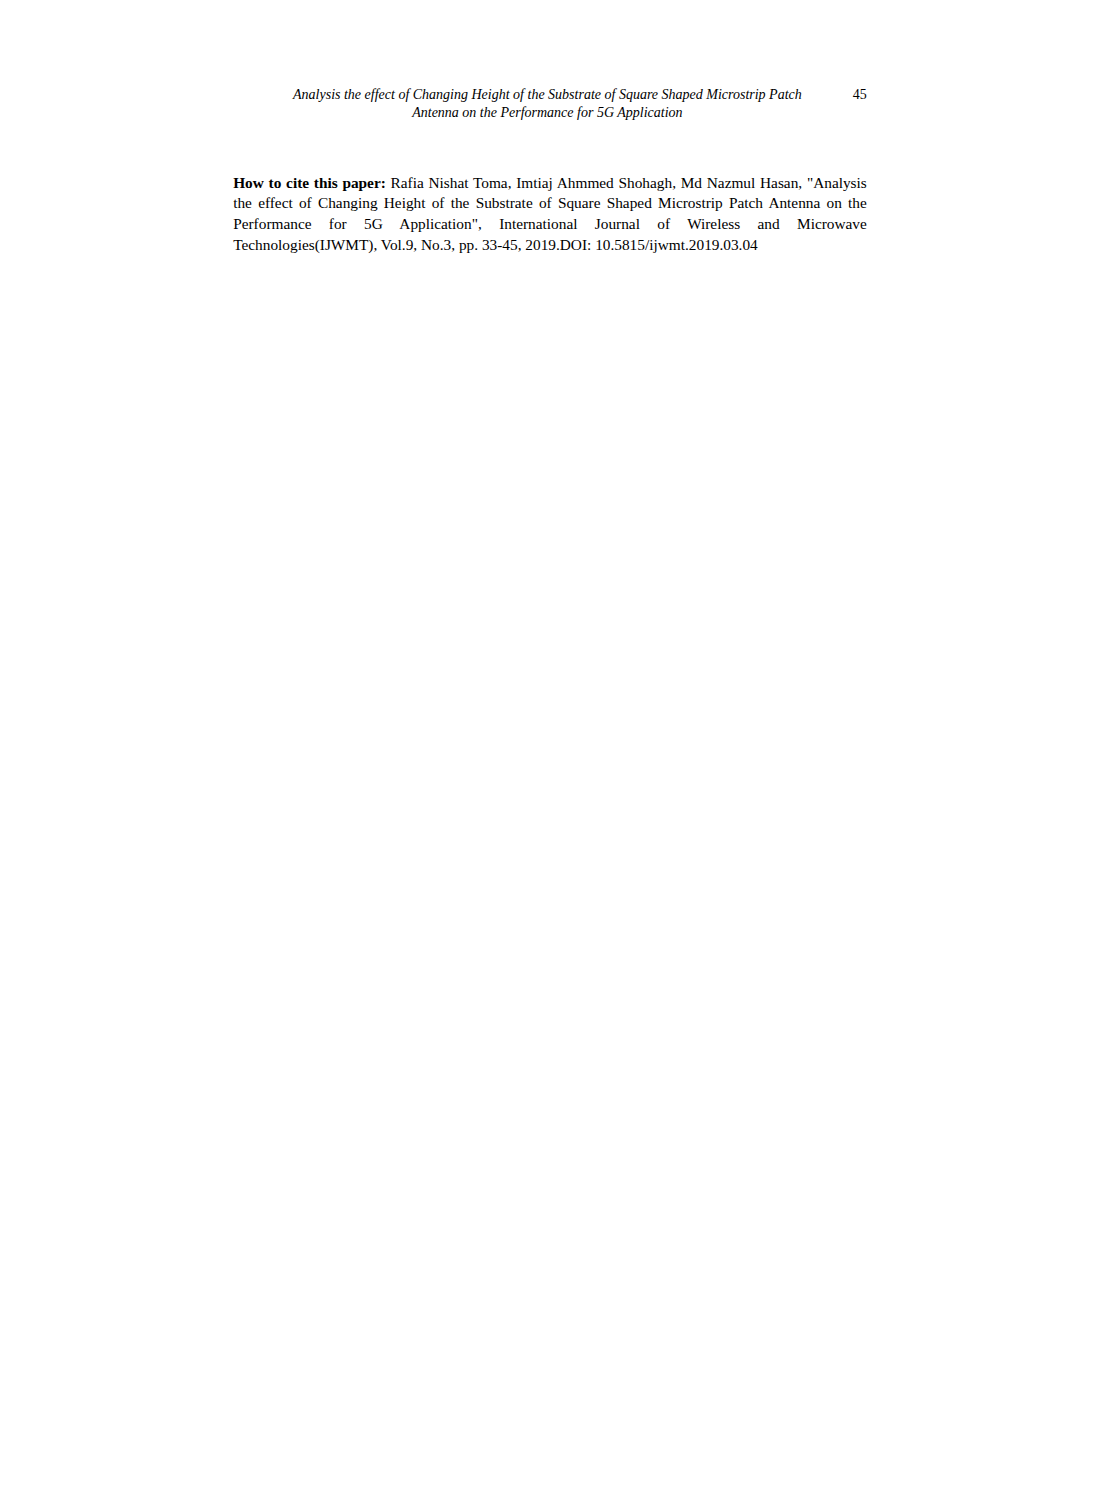Analysis the effect of Changing Height of the Substrate of Square Shaped Microstrip Patch
Antenna on the Performance for 5G Application
45
How to cite this paper: Rafia Nishat Toma, Imtiaj Ahmmed Shohagh, Md Nazmul Hasan, "Analysis the effect of Changing Height of the Substrate of Square Shaped Microstrip Patch Antenna on the Performance for 5G Application", International Journal of Wireless and Microwave Technologies(IJWMT), Vol.9, No.3, pp. 33-45, 2019.DOI: 10.5815/ijwmt.2019.03.04